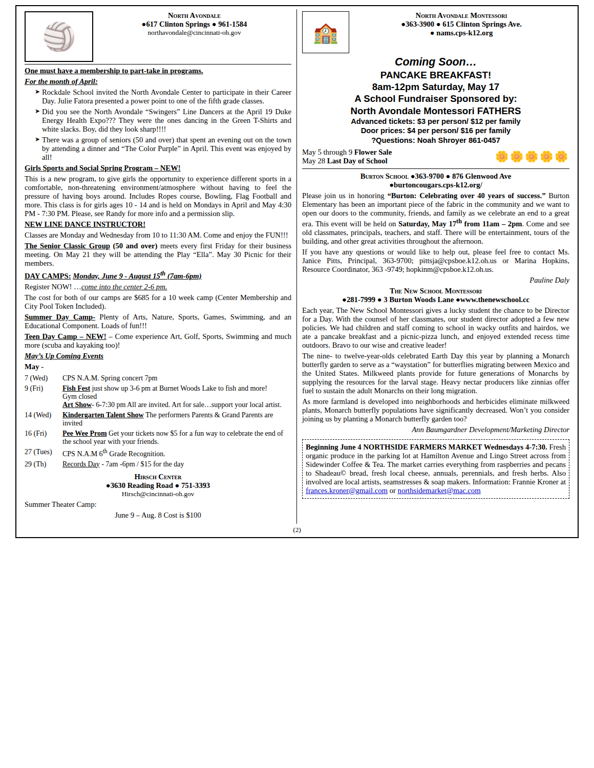🏐
North Avondale
●617 Clinton Springs ● 961-1584
northavondale@cincinnati-oh.gov
One must have a membership to part-take in programs.
For the month of April:
Rockdale School invited the North Avondale Center to participate in their Career Day. Julie Fatora presented a power point to one of the fifth grade classes.
Did you see the North Avondale “Swingers” Line Dancers at the April 19 Duke Energy Health Expo??? They were the ones dancing in the Green T-Shirts and white slacks. Boy, did they look sharp!!!!
There was a group of seniors (50 and over) that spent an evening out on the town by attending a dinner and “The Color Purple” in April. This event was enjoyed by all!
Girls Sports and Social Spring Program – NEW!
This is a new program, to give girls the opportunity to experience different sports in a comfortable, non-threatening environment/atmosphere without having to feel the pressure of having boys around. Includes Ropes course, Bowling, Flag Football and more. This class is for girls ages 10 - 14 and is held on Mondays in April and May 4:30 PM - 7:30 PM. Please, see Randy for more info and a permission slip.
NEW LINE DANCE INSTRUCTOR!
Classes are Monday and Wednesday from 10 to 11:30 AM. Come and enjoy the FUN!!!
The Senior Classic Group (50 and over) meets every first Friday for their business meeting. On May 21 they will be attending the Play “Ella”. May 30 Picnic for their members.
DAY CAMPS: Monday, June 9 - August 15th (7am-6pm)
Register NOW! …come into the center 2-6 pm.
The cost for both of our camps are $685 for a 10 week camp (Center Membership and City Pool Token Included).
Summer Day Camp- Plenty of Arts, Nature, Sports, Games, Swimming, and an Educational Component. Loads of fun!!!
Teen Day Camp – NEW! – Come experience Art, Golf, Sports, Swimming and much more (scuba and kayaking too)!
May’s Up Coming Events
May -
| 7 (Wed) | CPS N.A.M. Spring concert 7pm |
| 9 (Fri) | Fish Fest just show up 3-6 pm at Burnet Woods Lake to fish and more! Gym closed Art Show - 6-7:30 pm All are invited. Art for sale…support your local artist. |
| 14 (Wed) | Kindergarten Talent Show The performers Parents & Grand Parents are invited |
| 16 (Fri) | Pee Wee Prom Get your tickets now $5 for a fun way to celebrate the end of the school year with your friends. |
| 27 (Tues) | CPS N.A.M 6 th Grade Recognition. |
| 29 (Th) | Records Day - 7am -6pm / $15 for the day |
Hirsch Center
●3630 Reading Road ● 751-3393
Hirsch@cincinnati-oh.gov
Summer Theater Camp:
June 9 – Aug. 8 Cost is $100
🏫
North Avondale Montessori
●363-3900 ● 615 Clinton Springs Ave.
● nams.cps-k12.org
Coming Soon…
PANCAKE BREAKFAST!
8am-12pm Saturday, May 17
A School Fundraiser Sponsored by:
North Avondale Montessori FATHERS
Advanced tickets: $3 per person/ $12 per family
Door prices: $4 per person/ $16 per family
?Questions: Noah Shroyer 861-0457
May 5 through 9 Flower Sale
May 28 Last Day of School
🌼🌼🌼🌼🌼
Burton School ●363-9700 ● 876 Glenwood Ave
●burtoncougars.cps-k12.org/
Please join us in honoring “Burton: Celebrating over 40 years of success.” Burton Elementary has been an important piece of the fabric in the community and we want to open our doors to the community, friends, and family as we celebrate an end to a great era. This event will be held on Saturday, May 17th from 11am – 2pm. Come and see old classmates, principals, teachers, and staff. There will be entertainment, tours of the building, and other great activities throughout the afternoon.
If you have any questions or would like to help out, please feel free to contact Ms. Janice Pitts, Principal, 363-9700; pittsja@cpsboe.k12.oh.us or Marina Hopkins, Resource Coordinator, 363 -9749; hopkinm@cpsboe.k12.oh.us.
Pauline Daly
The New School Montessori
●281-7999 ● 3 Burton Woods Lane ●www.thenewschool.cc
Each year, The New School Montessori gives a lucky student the chance to be Director for a Day. With the counsel of her classmates, our student director adopted a few new policies. We had children and staff coming to school in wacky outfits and hairdos, we ate a pancake breakfast and a picnic-pizza lunch, and enjoyed extended recess time outdoors. Bravo to our wise and creative leader!
The nine- to twelve-year-olds celebrated Earth Day this year by planning a Monarch butterfly garden to serve as a “waystation” for butterflies migrating between Mexico and the United States. Milkweed plants provide for future generations of Monarchs by supplying the resources for the larval stage. Heavy nectar producers like zinnias offer fuel to sustain the adult Monarchs on their long migration.
As more farmland is developed into neighborhoods and herbicides eliminate milkweed plants, Monarch butterfly populations have significantly decreased. Won’t you consider joining us by planting a Monarch butterfly garden too?
Ann Baumgardner Development/Marketing Director
Beginning June 4 NORTHSIDE FARMERS MARKET Wednesdays 4-7:30. Fresh organic produce in the parking lot at Hamilton Avenue and Lingo Street across from Sidewinder Coffee & Tea. The market carries everything from raspberries and pecans to Shadeau© bread, fresh local cheese, annuals, perennials, and fresh herbs. Also involved are local artists, seamstresses & soap makers. Information: Frannie Kroner at frances.kroner@gmail.com or northsidemarket@mac.com
(2)